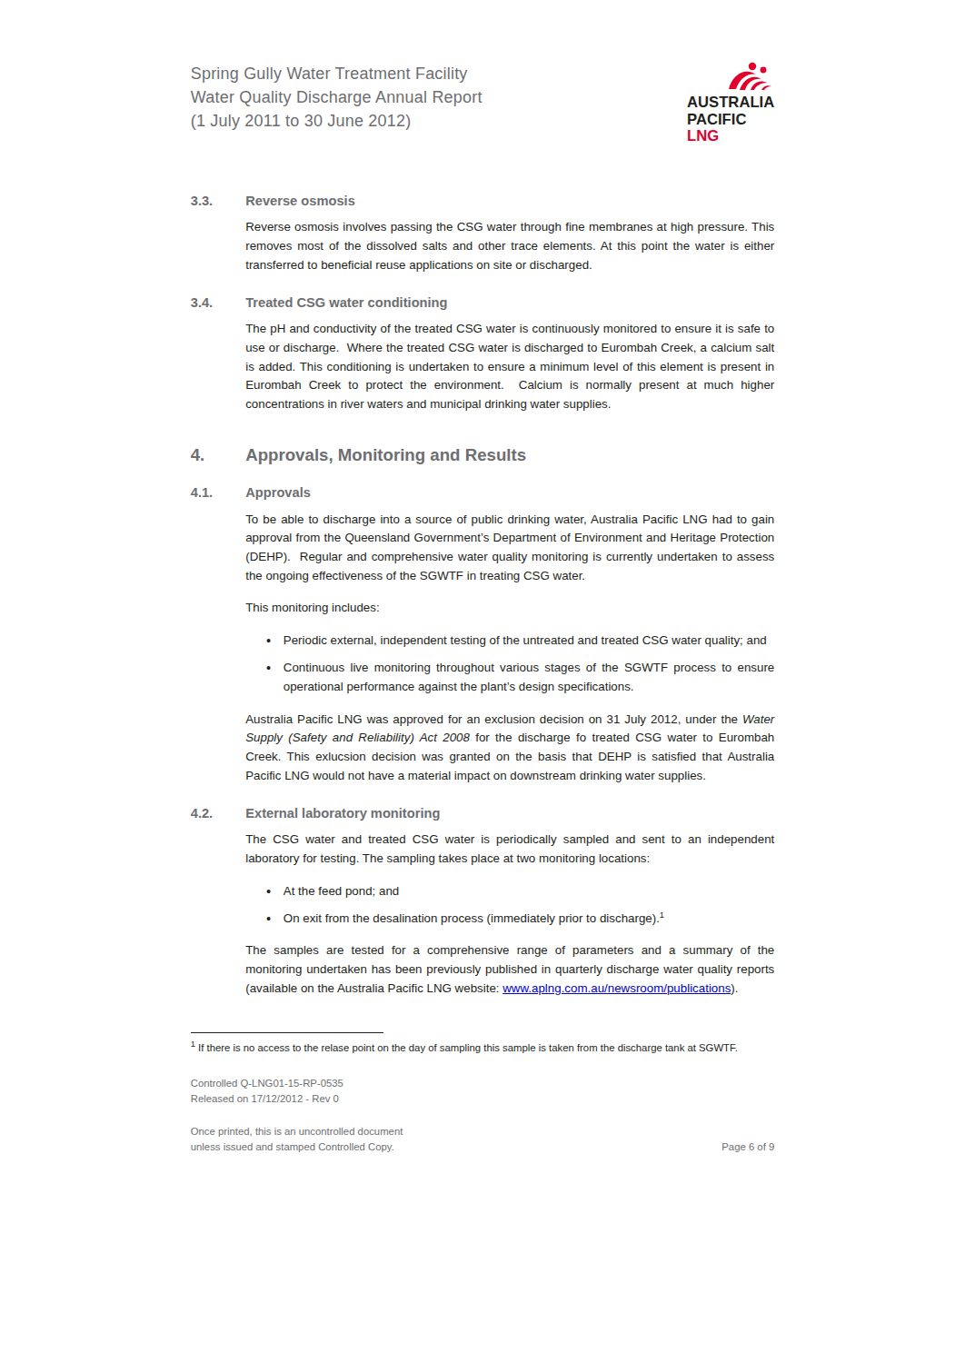Spring Gully Water Treatment Facility
Water Quality Discharge Annual Report
(1 July 2011 to 30 June 2012)
AUSTRALIA
PACIFIC
LNG
3.3. Reverse osmosis
Reverse osmosis involves passing the CSG water through fine membranes at high pressure. This removes most of the dissolved salts and other trace elements. At this point the water is either transferred to beneficial reuse applications on site or discharged.
3.4. Treated CSG water conditioning
The pH and conductivity of the treated CSG water is continuously monitored to ensure it is safe to use or discharge. Where the treated CSG water is discharged to Eurombah Creek, a calcium salt is added. This conditioning is undertaken to ensure a minimum level of this element is present in Eurombah Creek to protect the environment. Calcium is normally present at much higher concentrations in river waters and municipal drinking water supplies.
4. Approvals, Monitoring and Results
4.1. Approvals
To be able to discharge into a source of public drinking water, Australia Pacific LNG had to gain approval from the Queensland Government’s Department of Environment and Heritage Protection (DEHP). Regular and comprehensive water quality monitoring is currently undertaken to assess the ongoing effectiveness of the SGWTF in treating CSG water.
This monitoring includes:
Periodic external, independent testing of the untreated and treated CSG water quality; and
Continuous live monitoring throughout various stages of the SGWTF process to ensure operational performance against the plant’s design specifications.
Australia Pacific LNG was approved for an exclusion decision on 31 July 2012, under the Water Supply (Safety and Reliability) Act 2008 for the discharge fo treated CSG water to Eurombah Creek. This exlucsion decision was granted on the basis that DEHP is satisfied that Australia Pacific LNG would not have a material impact on downstream drinking water supplies.
4.2. External laboratory monitoring
The CSG water and treated CSG water is periodically sampled and sent to an independent laboratory for testing. The sampling takes place at two monitoring locations:
At the feed pond; and
On exit from the desalination process (immediately prior to discharge).1
The samples are tested for a comprehensive range of parameters and a summary of the monitoring undertaken has been previously published in quarterly discharge water quality reports (available on the Australia Pacific LNG website: www.aplng.com.au/newsroom/publications).
1 If there is no access to the relase point on the day of sampling this sample is taken from the discharge tank at SGWTF.
Controlled Q-LNG01-15-RP-0535
Released on 17/12/2012 - Rev 0
Once printed, this is an uncontrolled document
unless issued and stamped Controlled Copy.
Page 6 of 9